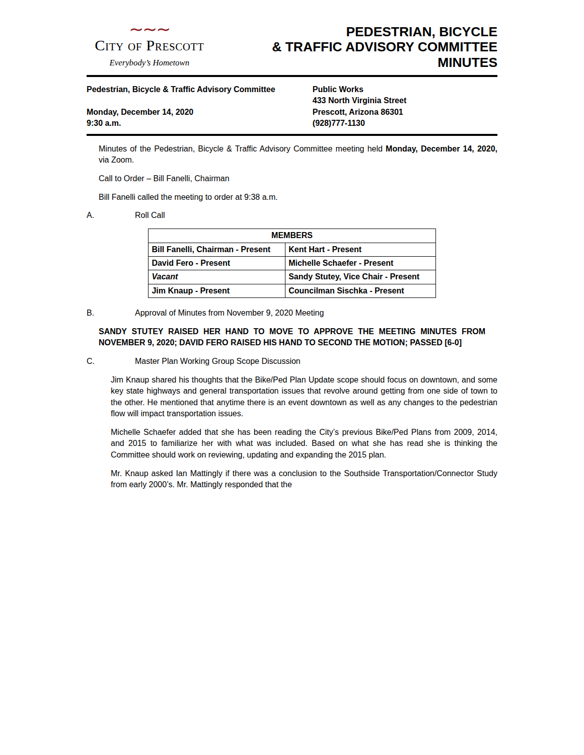∼∼∼
City of Prescott
Everybody’s Hometown
PEDESTRIAN, BICYCLE
& TRAFFIC ADVISORY COMMITTEE
MINUTES
| Pedestrian, Bicycle & Traffic Advisory Committee | Public Works |
| | 433 North Virginia Street |
| Monday, December 14, 2020 | Prescott, Arizona 86301 |
| 9:30 a.m. | (928)777-1130 |
Minutes of the Pedestrian, Bicycle & Traffic Advisory Committee meeting held Monday, December 14, 2020, via Zoom.
Call to Order – Bill Fanelli, Chairman
Bill Fanelli called the meeting to order at 9:38 a.m.
A. Roll Call
| MEMBERS |
| --- |
| Bill Fanelli, Chairman - Present | Kent Hart - Present |
| David Fero - Present | Michelle Schaefer - Present |
| Vacant | Sandy Stutey, Vice Chair - Present |
| Jim Knaup - Present | Councilman Sischka - Present |
B. Approval of Minutes from November 9, 2020 Meeting
SANDY STUTEY RAISED HER HAND TO MOVE TO APPROVE THE MEETING MINUTES FROM NOVEMBER 9, 2020; DAVID FERO RAISED HIS HAND TO SECOND THE MOTION; PASSED [6-0]
C. Master Plan Working Group Scope Discussion
Jim Knaup shared his thoughts that the Bike/Ped Plan Update scope should focus on downtown, and some key state highways and general transportation issues that revolve around getting from one side of town to the other. He mentioned that anytime there is an event downtown as well as any changes to the pedestrian flow will impact transportation issues.
Michelle Schaefer added that she has been reading the City’s previous Bike/Ped Plans from 2009, 2014, and 2015 to familiarize her with what was included. Based on what she has read she is thinking the Committee should work on reviewing, updating and expanding the 2015 plan.
Mr. Knaup asked Ian Mattingly if there was a conclusion to the Southside Transportation/Connector Study from early 2000’s. Mr. Mattingly responded that the